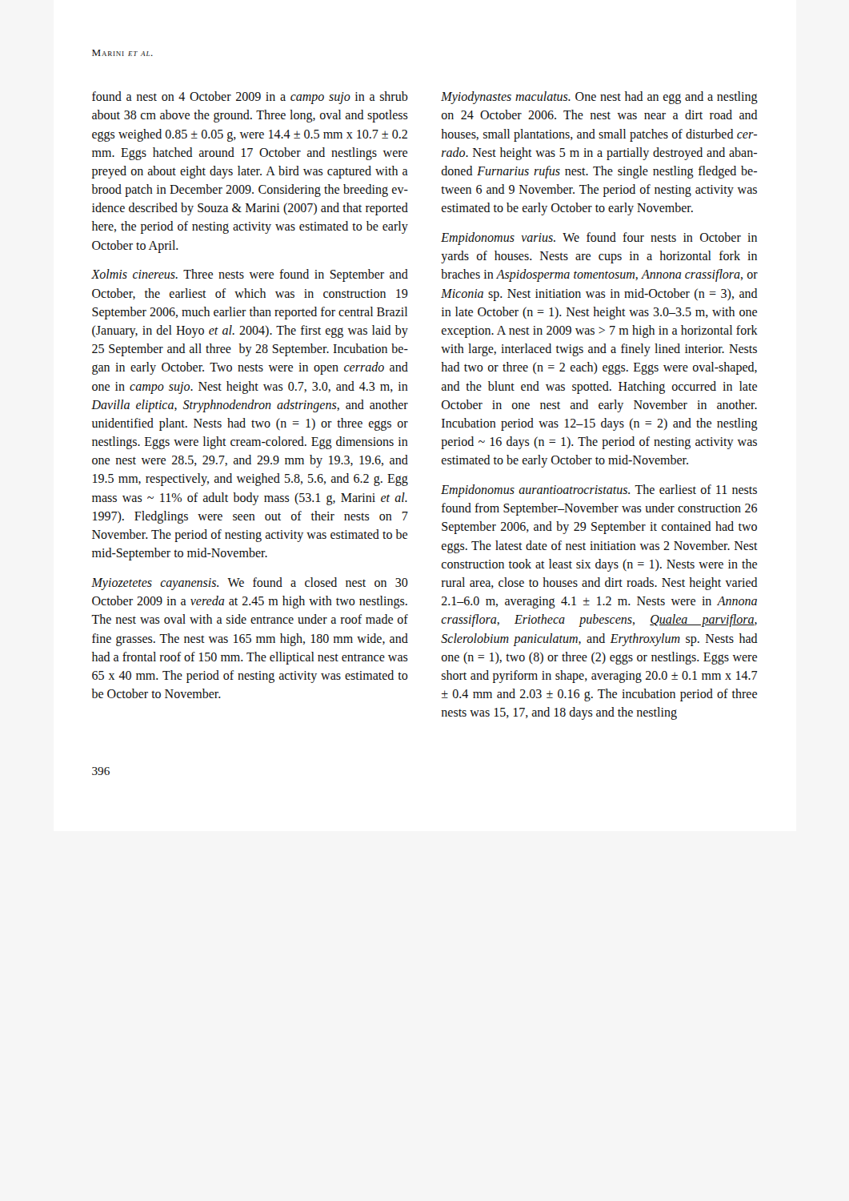Marini et al.
found a nest on 4 October 2009 in a campo sujo in a shrub about 38 cm above the ground. Three long, oval and spotless eggs weighed 0.85 ± 0.05 g, were 14.4 ± 0.5 mm x 10.7 ± 0.2 mm. Eggs hatched around 17 October and nestlings were preyed on about eight days later. A bird was captured with a brood patch in December 2009. Considering the breeding evidence described by Souza & Marini (2007) and that reported here, the period of nesting activity was estimated to be early October to April.
Xolmis cinereus. Three nests were found in September and October, the earliest of which was in construction 19 September 2006, much earlier than reported for central Brazil (January, in del Hoyo et al. 2004). The first egg was laid by 25 September and all three by 28 September. Incubation began in early October. Two nests were in open cerrado and one in campo sujo. Nest height was 0.7, 3.0, and 4.3 m, in Davilla eliptica, Stryphnodendron adstringens, and another unidentified plant. Nests had two (n = 1) or three eggs or nestlings. Eggs were light cream-colored. Egg dimensions in one nest were 28.5, 29.7, and 29.9 mm by 19.3, 19.6, and 19.5 mm, respectively, and weighed 5.8, 5.6, and 6.2 g. Egg mass was ~ 11% of adult body mass (53.1 g, Marini et al. 1997). Fledglings were seen out of their nests on 7 November. The period of nesting activity was estimated to be mid-September to mid-November.
Myiozetetes cayanensis. We found a closed nest on 30 October 2009 in a vereda at 2.45 m high with two nestlings. The nest was oval with a side entrance under a roof made of fine grasses. The nest was 165 mm high, 180 mm wide, and had a frontal roof of 150 mm. The elliptical nest entrance was 65 x 40 mm. The period of nesting activity was estimated to be October to November.
Myiodynastes maculatus. One nest had an egg and a nestling on 24 October 2006. The nest was near a dirt road and houses, small plantations, and small patches of disturbed cerrado. Nest height was 5 m in a partially destroyed and abandoned Furnarius rufus nest. The single nestling fledged between 6 and 9 November. The period of nesting activity was estimated to be early October to early November.
Empidonomus varius. We found four nests in October in yards of houses. Nests are cups in a horizontal fork in braches in Aspidosperma tomentosum, Annona crassiflora, or Miconia sp. Nest initiation was in mid-October (n = 3), and in late October (n = 1). Nest height was 3.0–3.5 m, with one exception. A nest in 2009 was > 7 m high in a horizontal fork with large, interlaced twigs and a finely lined interior. Nests had two or three (n = 2 each) eggs. Eggs were oval-shaped, and the blunt end was spotted. Hatching occurred in late October in one nest and early November in another. Incubation period was 12–15 days (n = 2) and the nestling period ~ 16 days (n = 1). The period of nesting activity was estimated to be early October to mid-November.
Empidonomus aurantioatrocristatus. The earliest of 11 nests found from September–November was under construction 26 September 2006, and by 29 September it contained had two eggs. The latest date of nest initiation was 2 November. Nest construction took at least six days (n = 1). Nests were in the rural area, close to houses and dirt roads. Nest height varied 2.1–6.0 m, averaging 4.1 ± 1.2 m. Nests were in Annona crassiflora, Eriotheca pubescens, Qualea parviflora, Sclerolobium paniculatum, and Erythroxylum sp. Nests had one (n = 1), two (8) or three (2) eggs or nestlings. Eggs were short and pyriform in shape, averaging 20.0 ± 0.1 mm x 14.7 ± 0.4 mm and 2.03 ± 0.16 g. The incubation period of three nests was 15, 17, and 18 days and the nestling
396